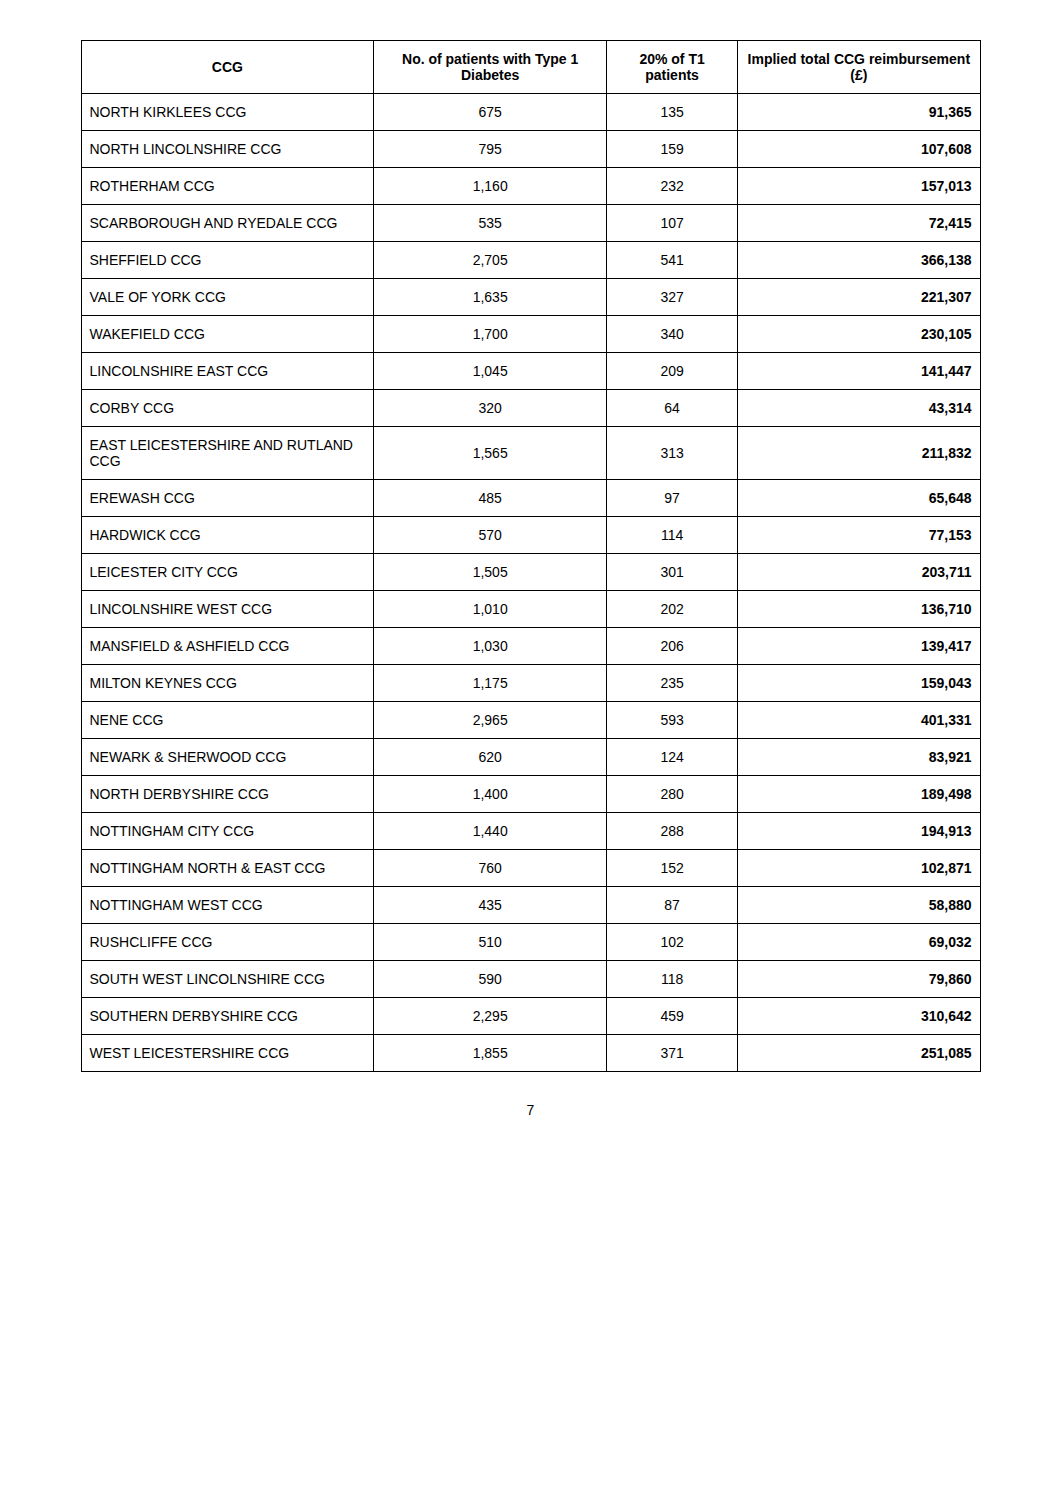CCG Type 1 Diabetes patient numbers and implied reimbursement
| CCG | No. of patients with Type 1 Diabetes | 20% of T1 patients | Implied total CCG reimbursement (£) |
| --- | --- | --- | --- |
| NORTH KIRKLEES CCG | 675 | 135 | 91,365 |
| NORTH LINCOLNSHIRE CCG | 795 | 159 | 107,608 |
| ROTHERHAM CCG | 1,160 | 232 | 157,013 |
| SCARBOROUGH AND RYEDALE CCG | 535 | 107 | 72,415 |
| SHEFFIELD CCG | 2,705 | 541 | 366,138 |
| VALE OF YORK CCG | 1,635 | 327 | 221,307 |
| WAKEFIELD CCG | 1,700 | 340 | 230,105 |
| LINCOLNSHIRE EAST CCG | 1,045 | 209 | 141,447 |
| CORBY CCG | 320 | 64 | 43,314 |
| EAST LEICESTERSHIRE AND RUTLAND CCG | 1,565 | 313 | 211,832 |
| EREWASH CCG | 485 | 97 | 65,648 |
| HARDWICK CCG | 570 | 114 | 77,153 |
| LEICESTER CITY CCG | 1,505 | 301 | 203,711 |
| LINCOLNSHIRE WEST CCG | 1,010 | 202 | 136,710 |
| MANSFIELD & ASHFIELD CCG | 1,030 | 206 | 139,417 |
| MILTON KEYNES CCG | 1,175 | 235 | 159,043 |
| NENE CCG | 2,965 | 593 | 401,331 |
| NEWARK & SHERWOOD CCG | 620 | 124 | 83,921 |
| NORTH DERBYSHIRE CCG | 1,400 | 280 | 189,498 |
| NOTTINGHAM CITY CCG | 1,440 | 288 | 194,913 |
| NOTTINGHAM NORTH & EAST CCG | 760 | 152 | 102,871 |
| NOTTINGHAM WEST CCG | 435 | 87 | 58,880 |
| RUSHCLIFFE CCG | 510 | 102 | 69,032 |
| SOUTH WEST LINCOLNSHIRE CCG | 590 | 118 | 79,860 |
| SOUTHERN DERBYSHIRE CCG | 2,295 | 459 | 310,642 |
| WEST LEICESTERSHIRE CCG | 1,855 | 371 | 251,085 |
7